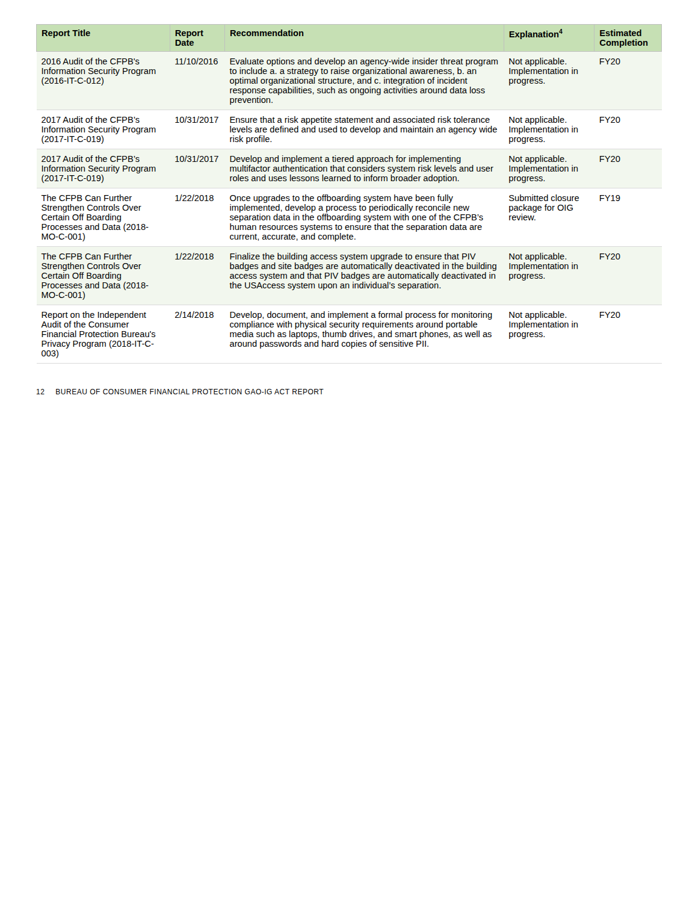| Report Title | Report Date | Recommendation | Explanation 4 | Estimated Completion |
| --- | --- | --- | --- | --- |
| 2016 Audit of the CFPB's Information Security Program (2016-IT-C-012) | 11/10/2016 | Evaluate options and develop an agency-wide insider threat program to include a. a strategy to raise organizational awareness, b. an optimal organizational structure, and c. integration of incident response capabilities, such as ongoing activities around data loss prevention. | Not applicable. Implementation in progress. | FY20 |
| 2017 Audit of the CFPB’s Information Security Program (2017-IT-C-019) | 10/31/2017 | Ensure that a risk appetite statement and associated risk tolerance levels are defined and used to develop and maintain an agency wide risk profile. | Not applicable. Implementation in progress. | FY20 |
| 2017 Audit of the CFPB’s Information Security Program (2017-IT-C-019) | 10/31/2017 | Develop and implement a tiered approach for implementing multifactor authentication that considers system risk levels and user roles and uses lessons learned to inform broader adoption. | Not applicable. Implementation in progress. | FY20 |
| The CFPB Can Further Strengthen Controls Over Certain Off Boarding Processes and Data (2018-MO-C-001) | 1/22/2018 | Once upgrades to the offboarding system have been fully implemented, develop a process to periodically reconcile new separation data in the offboarding system with one of the CFPB’s human resources systems to ensure that the separation data are current, accurate, and complete. | Submitted closure package for OIG review. | FY19 |
| The CFPB Can Further Strengthen Controls Over Certain Off Boarding Processes and Data (2018-MO-C-001) | 1/22/2018 | Finalize the building access system upgrade to ensure that PIV badges and site badges are automatically deactivated in the building access system and that PIV badges are automatically deactivated in the USAccess system upon an individual’s separation. | Not applicable. Implementation in progress. | FY20 |
| Report on the Independent Audit of the Consumer Financial Protection Bureau's Privacy Program (2018-IT-C-003) | 2/14/2018 | Develop, document, and implement a formal process for monitoring compliance with physical security requirements around portable media such as laptops, thumb drives, and smart phones, as well as around passwords and hard copies of sensitive PII. | Not applicable. Implementation in progress. | FY20 |
12 BUREAU OF CONSUMER FINANCIAL PROTECTION GAO-IG ACT REPORT